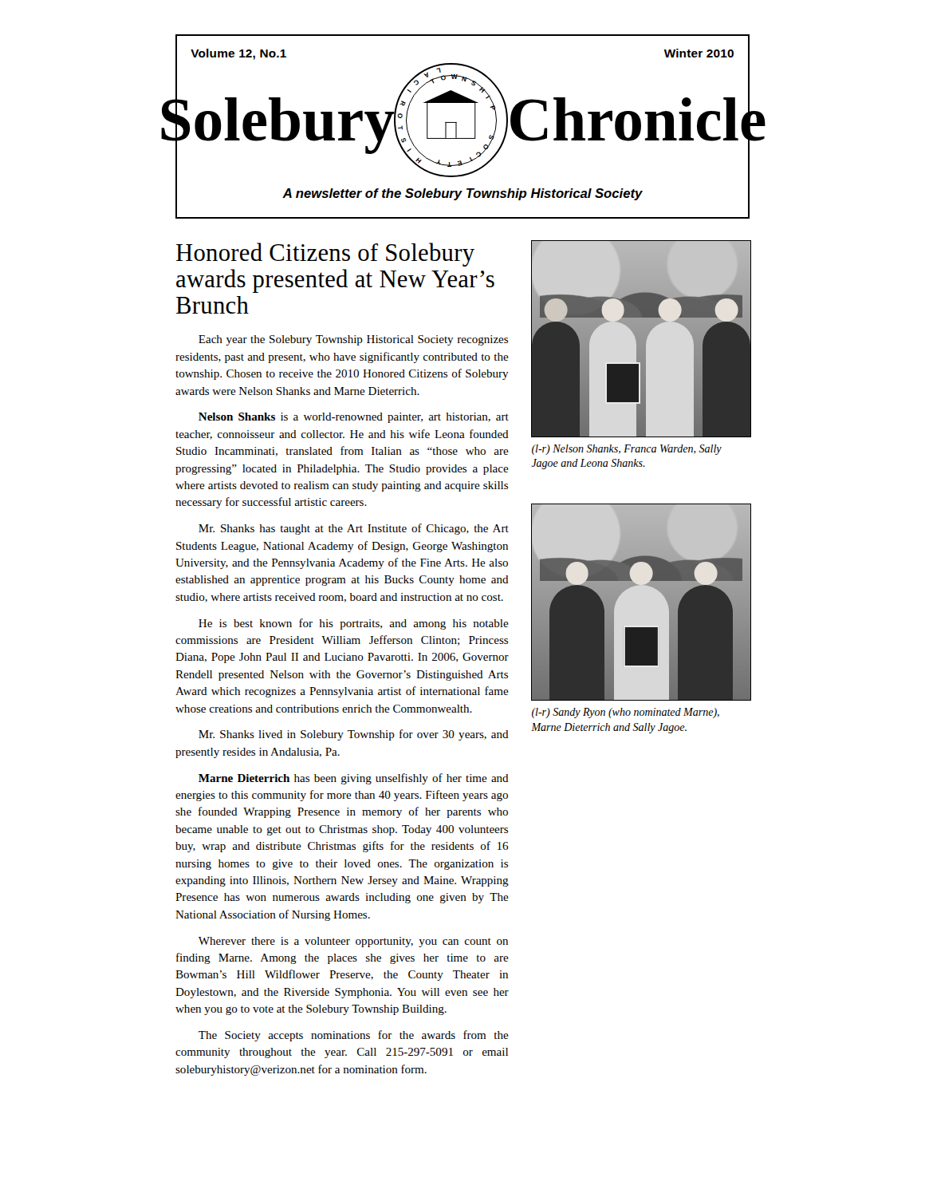Volume 12, No.1 Winter 2010
Solebury
T O W N S H I P S O C I E T Y H I S T O R I C A L
Chronicle
A newsletter of the Solebury Township Historical Society
Honored Citizens of Solebury awards presented at New Year’s Brunch
Each year the Solebury Township Historical Society recognizes residents, past and present, who have significantly contributed to the township. Chosen to receive the 2010 Honored Citizens of Solebury awards were Nelson Shanks and Marne Dieterrich.
Nelson Shanks is a world-renowned painter, art historian, art teacher, connoisseur and collector. He and his wife Leona founded Studio Incamminati, translated from Italian as “those who are progressing” located in Philadelphia. The Studio provides a place where artists devoted to realism can study painting and acquire skills necessary for successful artistic careers.
Mr. Shanks has taught at the Art Institute of Chicago, the Art Students League, National Academy of Design, George Washington University, and the Pennsylvania Academy of the Fine Arts. He also established an apprentice program at his Bucks County home and studio, where artists received room, board and instruction at no cost.
He is best known for his portraits, and among his notable commissions are President William Jefferson Clinton; Princess Diana, Pope John Paul II and Luciano Pavarotti. In 2006, Governor Rendell presented Nelson with the Governor’s Distinguished Arts Award which recognizes a Pennsylvania artist of international fame whose creations and contributions enrich the Commonwealth.
Mr. Shanks lived in Solebury Township for over 30 years, and presently resides in Andalusia, Pa.
Marne Dieterrich has been giving unselfishly of her time and energies to this community for more than 40 years. Fifteen years ago she founded Wrapping Presence in memory of her parents who became unable to get out to Christmas shop. Today 400 volunteers buy, wrap and distribute Christmas gifts for the residents of 16 nursing homes to give to their loved ones. The organization is expanding into Illinois, Northern New Jersey and Maine. Wrapping Presence has won numerous awards including one given by The National Association of Nursing Homes.
Wherever there is a volunteer opportunity, you can count on finding Marne. Among the places she gives her time to are Bowman’s Hill Wildflower Preserve, the County Theater in Doylestown, and the Riverside Symphonia. You will even see her when you go to vote at the Solebury Township Building.
The Society accepts nominations for the awards from the community throughout the year. Call 215-297-5091 or email soleburyhistory@verizon.net for a nomination form.
(l-r) Nelson Shanks, Franca Warden, Sally Jagoe and Leona Shanks.
(l-r) Sandy Ryon (who nominated Marne), Marne Dieterrich and Sally Jagoe.